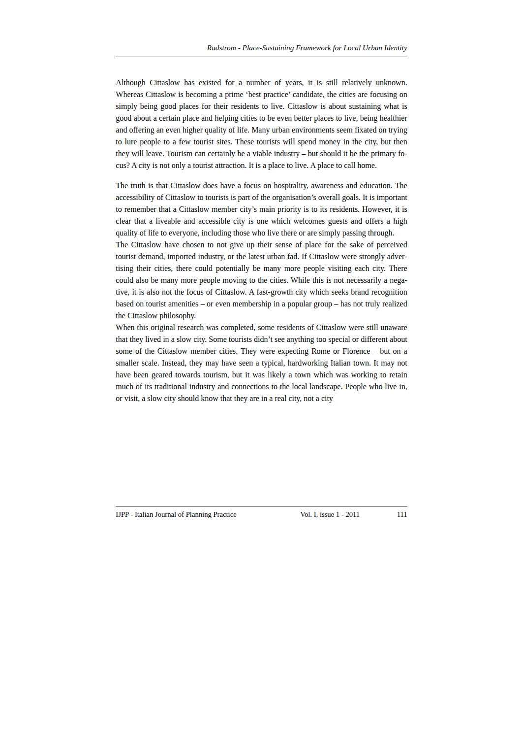Radstrom - Place-Sustaining Framework for Local Urban Identity
Although Cittaslow has existed for a number of years, it is still relatively unknown. Whereas Cittaslow is becoming a prime ‘best practice’ candidate, the cities are focusing on simply being good places for their residents to live. Cittaslow is about sustaining what is good about a certain place and helping cities to be even better places to live, being healthier and offering an even higher quality of life. Many urban environments seem fixated on trying to lure people to a few tourist sites. These tourists will spend money in the city, but then they will leave. Tourism can certainly be a viable industry – but should it be the primary focus? A city is not only a tourist attraction. It is a place to live. A place to call home.
The truth is that Cittaslow does have a focus on hospitality, awareness and education. The accessibility of Cittaslow to tourists is part of the organisation’s overall goals. It is important to remember that a Cittaslow member city’s main priority is to its residents. However, it is clear that a liveable and accessible city is one which welcomes guests and offers a high quality of life to everyone, including those who live there or are simply passing through.
The Cittaslow have chosen to not give up their sense of place for the sake of perceived tourist demand, imported industry, or the latest urban fad. If Cittaslow were strongly advertising their cities, there could potentially be many more people visiting each city. There could also be many more people moving to the cities. While this is not necessarily a negative, it is also not the focus of Cittaslow. A fast-growth city which seeks brand recognition based on tourist amenities – or even membership in a popular group – has not truly realized the Cittaslow philosophy.
When this original research was completed, some residents of Cittaslow were still unaware that they lived in a slow city. Some tourists didn’t see anything too special or different about some of the Cittaslow member cities. They were expecting Rome or Florence – but on a smaller scale. Instead, they may have seen a typical, hardworking Italian town. It may not have been geared towards tourism, but it was likely a town which was working to retain much of its traditional industry and connections to the local landscape. People who live in, or visit, a slow city should know that they are in a real city, not a city
IJPP - Italian Journal of Planning Practice Vol. I, issue 1 - 2011 111